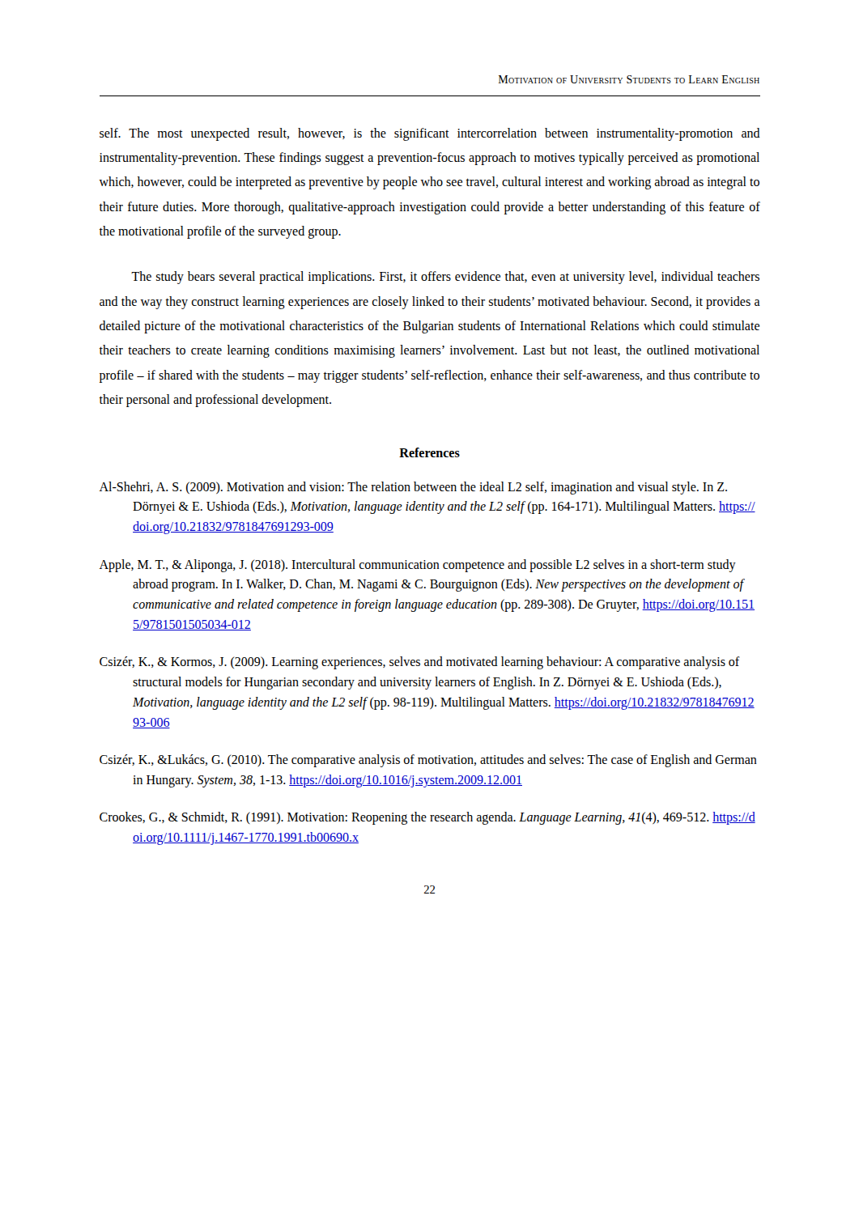Motivation of University Students to Learn English
self. The most unexpected result, however, is the significant intercorrelation between instrumentality-promotion and instrumentality-prevention. These findings suggest a prevention-focus approach to motives typically perceived as promotional which, however, could be interpreted as preventive by people who see travel, cultural interest and working abroad as integral to their future duties. More thorough, qualitative-approach investigation could provide a better understanding of this feature of the motivational profile of the surveyed group.
The study bears several practical implications. First, it offers evidence that, even at university level, individual teachers and the way they construct learning experiences are closely linked to their students’ motivated behaviour. Second, it provides a detailed picture of the motivational characteristics of the Bulgarian students of International Relations which could stimulate their teachers to create learning conditions maximising learners’ involvement. Last but not least, the outlined motivational profile – if shared with the students – may trigger students’ self-reflection, enhance their self-awareness, and thus contribute to their personal and professional development.
References
Al-Shehri, A. S. (2009). Motivation and vision: The relation between the ideal L2 self, imagination and visual style. In Z. Dörnyei & E. Ushioda (Eds.), Motivation, language identity and the L2 self (pp. 164-171). Multilingual Matters. https://doi.org/10.21832/9781847691293-009
Apple, M. T., & Aliponga, J. (2018). Intercultural communication competence and possible L2 selves in a short-term study abroad program. In I. Walker, D. Chan, M. Nagami & C. Bourguignon (Eds). New perspectives on the development of communicative and related competence in foreign language education (pp. 289-308). De Gruyter, https://doi.org/10.1515/9781501505034-012
Csizér, K., & Kormos, J. (2009). Learning experiences, selves and motivated learning behaviour: A comparative analysis of structural models for Hungarian secondary and university learners of English. In Z. Dörnyei & E. Ushioda (Eds.), Motivation, language identity and the L2 self (pp. 98-119). Multilingual Matters. https://doi.org/10.21832/9781847691293-006
Csizér, K., &Lukács, G. (2010). The comparative analysis of motivation, attitudes and selves: The case of English and German in Hungary. System, 38, 1-13. https://doi.org/10.1016/j.system.2009.12.001
Crookes, G., & Schmidt, R. (1991). Motivation: Reopening the research agenda. Language Learning, 41(4), 469-512. https://doi.org/10.1111/j.1467-1770.1991.tb00690.x
22